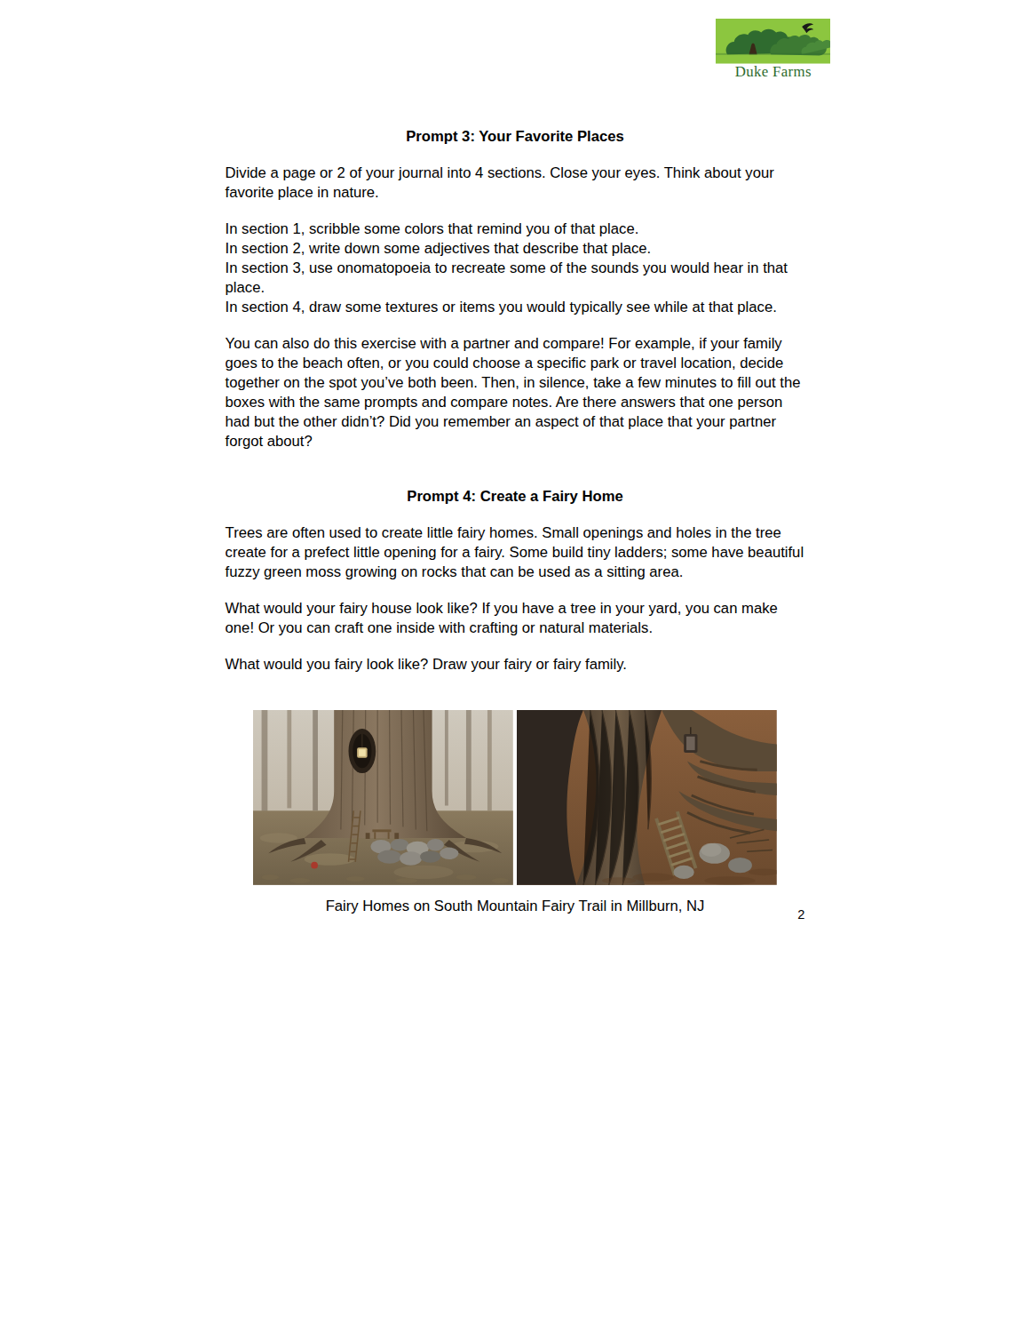Duke Farms
Prompt 3: Your Favorite Places
Divide a page or 2 of your journal into 4 sections. Close your eyes. Think about your favorite place in nature.
In section 1, scribble some colors that remind you of that place.
In section 2, write down some adjectives that describe that place.
In section 3, use onomatopoeia to recreate some of the sounds you would hear in that place.
In section 4, draw some textures or items you would typically see while at that place.
You can also do this exercise with a partner and compare! For example, if your family goes to the beach often, or you could choose a specific park or travel location, decide together on the spot you’ve both been. Then, in silence, take a few minutes to fill out the boxes with the same prompts and compare notes. Are there answers that one person had but the other didn’t? Did you remember an aspect of that place that your partner forgot about?
Prompt 4: Create a Fairy Home
Trees are often used to create little fairy homes. Small openings and holes in the tree create for a prefect little opening for a fairy. Some build tiny ladders; some have beautiful fuzzy green moss growing on rocks that can be used as a sitting area.
What would your fairy house look like? If you have a tree in your yard, you can make one! Or you can craft one inside with crafting or natural materials.
What would you fairy look like? Draw your fairy or fairy family.
Fairy Homes on South Mountain Fairy Trail in Millburn, NJ
2